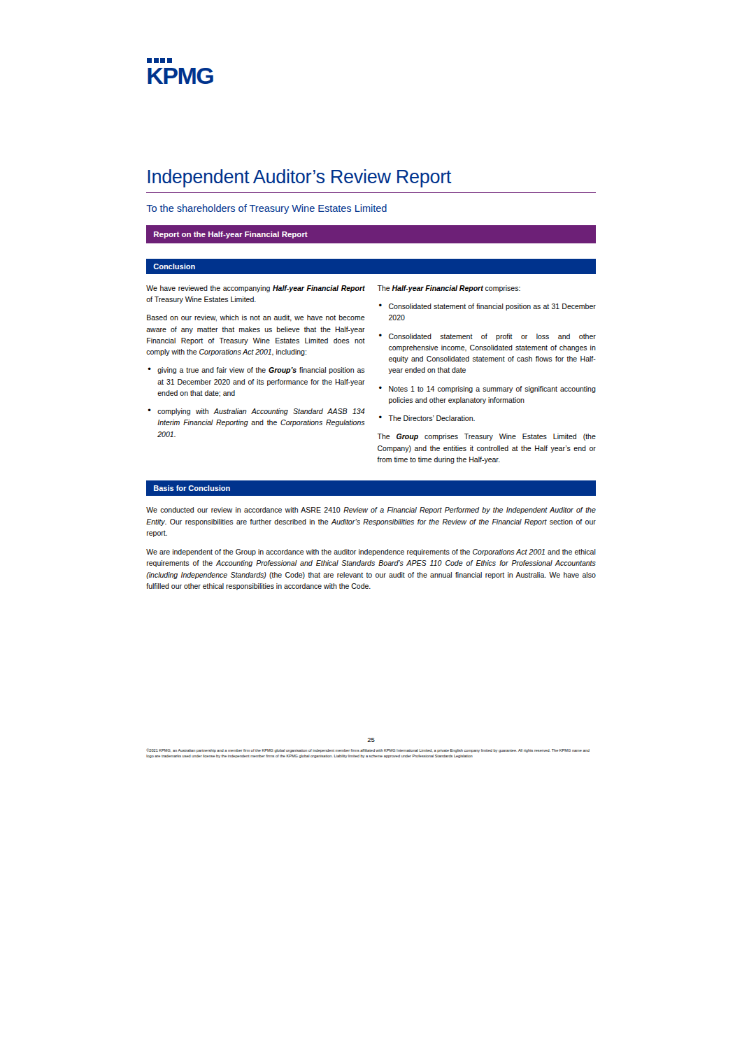KPMG
Independent Auditor’s Review Report
To the shareholders of Treasury Wine Estates Limited
Report on the Half-year Financial Report
Conclusion
We have reviewed the accompanying Half-year Financial Report of Treasury Wine Estates Limited.
Based on our review, which is not an audit, we have not become aware of any matter that makes us believe that the Half-year Financial Report of Treasury Wine Estates Limited does not comply with the Corporations Act 2001, including:
giving a true and fair view of the Group’s financial position as at 31 December 2020 and of its performance for the Half-year ended on that date; and
complying with Australian Accounting Standard AASB 134 Interim Financial Reporting and the Corporations Regulations 2001.
The Half-year Financial Report comprises:
Consolidated statement of financial position as at 31 December 2020
Consolidated statement of profit or loss and other comprehensive income, Consolidated statement of changes in equity and Consolidated statement of cash flows for the Half-year ended on that date
Notes 1 to 14 comprising a summary of significant accounting policies and other explanatory information
The Directors’ Declaration.
The Group comprises Treasury Wine Estates Limited (the Company) and the entities it controlled at the Half year’s end or from time to time during the Half-year.
Basis for Conclusion
We conducted our review in accordance with ASRE 2410 Review of a Financial Report Performed by the Independent Auditor of the Entity. Our responsibilities are further described in the Auditor’s Responsibilities for the Review of the Financial Report section of our report.
We are independent of the Group in accordance with the auditor independence requirements of the Corporations Act 2001 and the ethical requirements of the Accounting Professional and Ethical Standards Board’s APES 110 Code of Ethics for Professional Accountants (including Independence Standards) (the Code) that are relevant to our audit of the annual financial report in Australia. We have also fulfilled our other ethical responsibilities in accordance with the Code.
25
©2021 KPMG, an Australian partnership and a member firm of the KPMG global organisation of independent member firms affiliated with KPMG International Limited, a private English company limited by guarantee. All rights reserved. The KPMG name and logo are trademarks used under license by the independent member firms of the KPMG global organisation. Liability limited by a scheme approved under Professional Standards Legislation